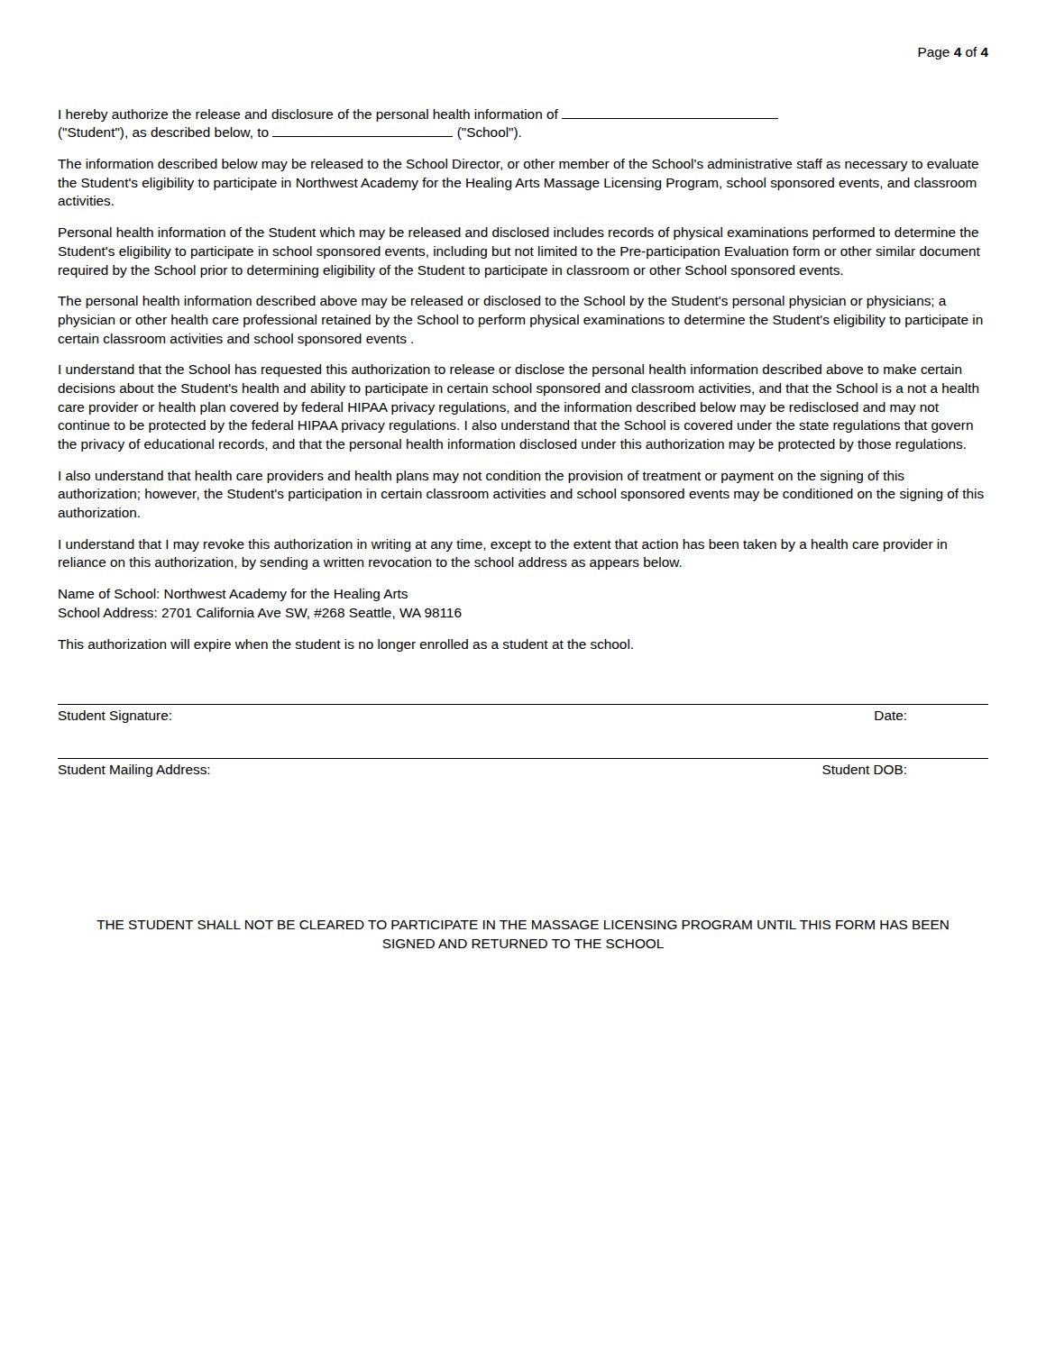Page 4 of 4
I hereby authorize the release and disclosure of the personal health information of
("Student"), as described below, to ("School").
The information described below may be released to the School Director, or other member of the School's administrative staff as necessary to evaluate the Student's eligibility to participate in Northwest Academy for the Healing Arts Massage Licensing Program, school sponsored events, and classroom activities.
Personal health information of the Student which may be released and disclosed includes records of physical examinations performed to determine the Student's eligibility to participate in school sponsored events, including but not limited to the Pre-participation Evaluation form or other similar document required by the School prior to determining eligibility of the Student to participate in classroom or other School sponsored events.
The personal health information described above may be released or disclosed to the School by the Student's personal physician or physicians; a physician or other health care professional retained by the School to perform physical examinations to determine the Student's eligibility to participate in certain classroom activities and school sponsored events .
I understand that the School has requested this authorization to release or disclose the personal health information described above to make certain decisions about the Student's health and ability to participate in certain school sponsored and classroom activities, and that the School is a not a health care provider or health plan covered by federal HIPAA privacy regulations, and the information described below may be redisclosed and may not continue to be protected by the federal HIPAA privacy regulations. I also understand that the School is covered under the state regulations that govern the privacy of educational records, and that the personal health information disclosed under this authorization may be protected by those regulations.
I also understand that health care providers and health plans may not condition the provision of treatment or payment on the signing of this authorization; however, the Student's participation in certain classroom activities and school sponsored events may be conditioned on the signing of this authorization.
I understand that I may revoke this authorization in writing at any time, except to the extent that action has been taken by a health care provider in reliance on this authorization, by sending a written revocation to the school address as appears below.
Name of School: Northwest Academy for the Healing Arts
School Address: 2701 California Ave SW, #268 Seattle, WA 98116
This authorization will expire when the student is no longer enrolled as a student at the school.
Student Signature: Date:
Student Mailing Address: Student DOB:
THE STUDENT SHALL NOT BE CLEARED TO PARTICIPATE IN THE MASSAGE LICENSING PROGRAM UNTIL THIS FORM HAS BEEN
SIGNED AND RETURNED TO THE SCHOOL